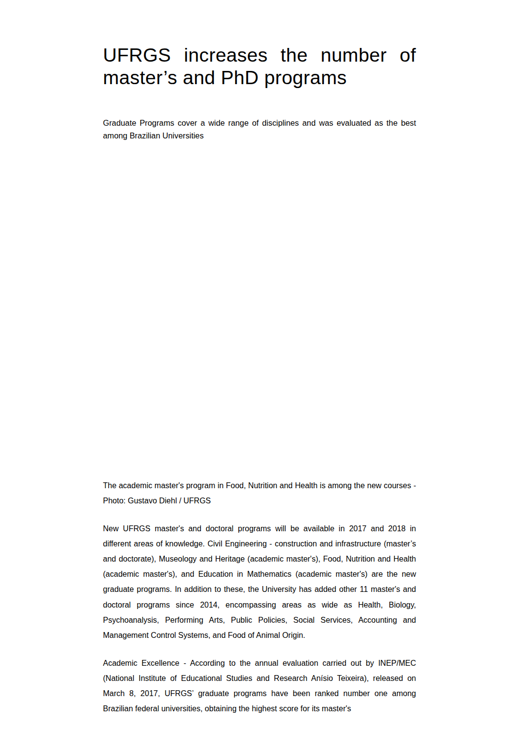UFRGS increases the number of master’s and PhD programs
Graduate Programs cover a wide range of disciplines and was evaluated as the best among Brazilian Universities
The academic master's program in Food, Nutrition and Health is among the new courses - Photo: Gustavo Diehl / UFRGS
New UFRGS master's and doctoral programs will be available in 2017 and 2018 in different areas of knowledge. Civil Engineering - construction and infrastructure (master’s and doctorate), Museology and Heritage (academic master's), Food, Nutrition and Health (academic master's), and Education in Mathematics (academic master's) are the new graduate programs. In addition to these, the University has added other 11 master's and doctoral programs since 2014, encompassing areas as wide as Health, Biology, Psychoanalysis, Performing Arts, Public Policies, Social Services, Accounting and Management Control Systems, and Food of Animal Origin.
Academic Excellence - According to the annual evaluation carried out by INEP/MEC (National Institute of Educational Studies and Research Anísio Teixeira), released on March 8, 2017, UFRGS’ graduate programs have been ranked number one among Brazilian federal universities, obtaining the highest score for its master's